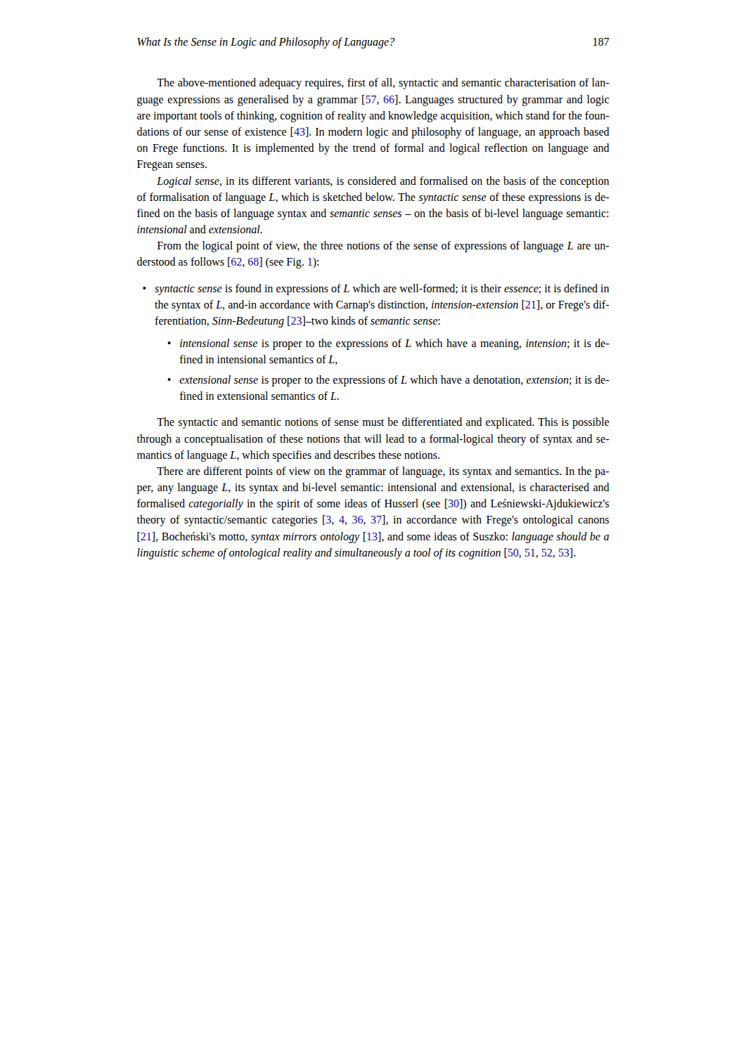What Is the Sense in Logic and Philosophy of Language? 187
The above-mentioned adequacy requires, first of all, syntactic and semantic characterisation of language expressions as generalised by a grammar [57, 66]. Languages structured by grammar and logic are important tools of thinking, cognition of reality and knowledge acquisition, which stand for the foundations of our sense of existence [43]. In modern logic and philosophy of language, an approach based on Frege functions. It is implemented by the trend of formal and logical reflection on language and Fregean senses.
Logical sense, in its different variants, is considered and formalised on the basis of the conception of formalisation of language L, which is sketched below. The syntactic sense of these expressions is defined on the basis of language syntax and semantic senses – on the basis of bi-level language semantic: intensional and extensional.
From the logical point of view, the three notions of the sense of expressions of language L are understood as follows [62, 68] (see Fig. 1):
syntactic sense is found in expressions of L which are well-formed; it is their essence; it is defined in the syntax of L, and-in accordance with Carnap's distinction, intension-extension [21], or Frege's differentiation, Sinn-Bedeutung [23]–two kinds of semantic sense:
intensional sense is proper to the expressions of L which have a meaning, intension; it is defined in intensional semantics of L,
extensional sense is proper to the expressions of L which have a denotation, extension; it is defined in extensional semantics of L.
The syntactic and semantic notions of sense must be differentiated and explicated. This is possible through a conceptualisation of these notions that will lead to a formal-logical theory of syntax and semantics of language L, which specifies and describes these notions.
There are different points of view on the grammar of language, its syntax and semantics. In the paper, any language L, its syntax and bi-level semantic: intensional and extensional, is characterised and formalised categorially in the spirit of some ideas of Husserl (see [30]) and Leśniewski-Ajdukiewicz's theory of syntactic/semantic categories [3, 4, 36, 37], in accordance with Frege's ontological canons [21], Bocheński's motto, syntax mirrors ontology [13], and some ideas of Suszko: language should be a linguistic scheme of ontological reality and simultaneously a tool of its cognition [50, 51, 52, 53].